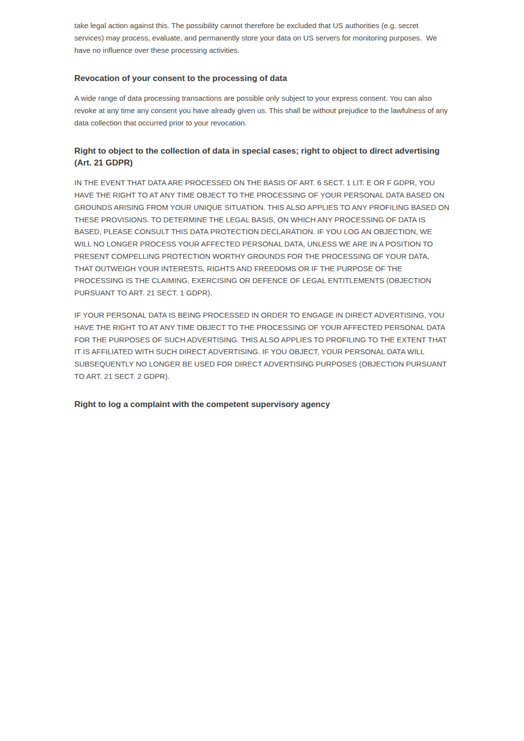take legal action against this. The possibility cannot therefore be excluded that US authorities (e.g. secret services) may process, evaluate, and permanently store your data on US servers for monitoring purposes. We have no influence over these processing activities.
Revocation of your consent to the processing of data
A wide range of data processing transactions are possible only subject to your express consent. You can also revoke at any time any consent you have already given us. This shall be without prejudice to the lawfulness of any data collection that occurred prior to your revocation.
Right to object to the collection of data in special cases; right to object to direct advertising (Art. 21 GDPR)
In the event that data are processed on the basis of Art. 6 Sect. 1 lit. e or f GDPR, you have the right to at any time object to the processing of your personal data based on grounds arising from your unique situation. This also applies to any profiling based on these provisions. To determine the legal basis, on which any processing of data is based, please consult this data protection declaration. If you log an objection, we will no longer process your affected personal data, unless we are in a position to present compelling protection worthy grounds for the processing of your data, that outweigh your interests, rights and freedoms or if the purpose of the processing is the claiming, exercising or defence of legal entitlements (objection pursuant to Art. 21 Sect. 1 GDPR).
If your personal data is being processed in order to engage in direct advertising, you have the right to at any time object to the processing of your affected personal data for the purposes of such advertising. This also applies to profiling to the extent that it is affiliated with such direct advertising. If you object, your personal data will subsequently no longer be used for direct advertising purposes (objection pursuant to Art. 21 Sect. 2 GDPR).
Right to log a complaint with the competent supervisory agency